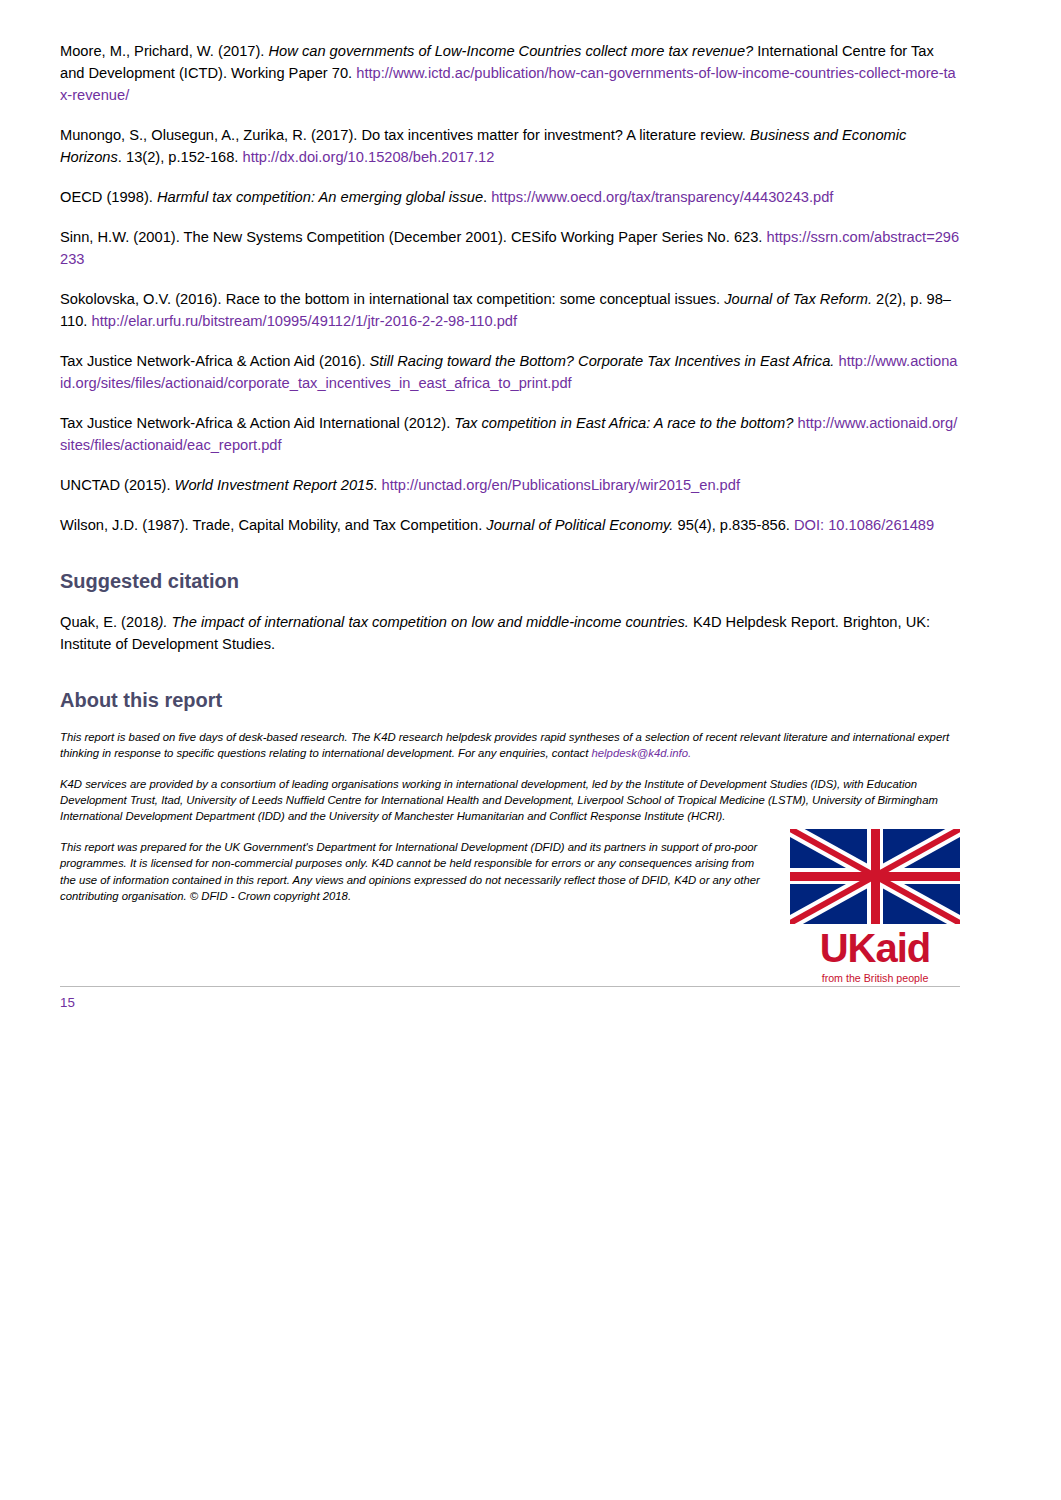Moore, M., Prichard, W. (2017). How can governments of Low-Income Countries collect more tax revenue? International Centre for Tax and Development (ICTD). Working Paper 70. http://www.ictd.ac/publication/how-can-governments-of-low-income-countries-collect-more-tax-revenue/
Munongo, S., Olusegun, A., Zurika, R. (2017). Do tax incentives matter for investment? A literature review. Business and Economic Horizons. 13(2), p.152-168. http://dx.doi.org/10.15208/beh.2017.12
OECD (1998). Harmful tax competition: An emerging global issue. https://www.oecd.org/tax/transparency/44430243.pdf
Sinn, H.W. (2001). The New Systems Competition (December 2001). CESifo Working Paper Series No. 623. https://ssrn.com/abstract=296233
Sokolovska, O.V. (2016). Race to the bottom in international tax competition: some conceptual issues. Journal of Tax Reform. 2(2), p. 98–110. http://elar.urfu.ru/bitstream/10995/49112/1/jtr-2016-2-2-98-110.pdf
Tax Justice Network-Africa & Action Aid (2016). Still Racing toward the Bottom? Corporate Tax Incentives in East Africa. http://www.actionaid.org/sites/files/actionaid/corporate_tax_incentives_in_east_africa_to_print.pdf
Tax Justice Network-Africa & Action Aid International (2012). Tax competition in East Africa: A race to the bottom? http://www.actionaid.org/sites/files/actionaid/eac_report.pdf
UNCTAD (2015). World Investment Report 2015. http://unctad.org/en/PublicationsLibrary/wir2015_en.pdf
Wilson, J.D. (1987). Trade, Capital Mobility, and Tax Competition. Journal of Political Economy. 95(4), p.835-856. DOI: 10.1086/261489
Suggested citation
Quak, E. (2018). The impact of international tax competition on low and middle-income countries. K4D Helpdesk Report. Brighton, UK: Institute of Development Studies.
About this report
This report is based on five days of desk-based research. The K4D research helpdesk provides rapid syntheses of a selection of recent relevant literature and international expert thinking in response to specific questions relating to international development. For any enquiries, contact helpdesk@k4d.info.
K4D services are provided by a consortium of leading organisations working in international development, led by the Institute of Development Studies (IDS), with Education Development Trust, Itad, University of Leeds Nuffield Centre for International Health and Development, Liverpool School of Tropical Medicine (LSTM), University of Birmingham International Development Department (IDD) and the University of Manchester Humanitarian and Conflict Response Institute (HCRI).
UKaid
from the British people
This report was prepared for the UK Government's Department for International Development (DFID) and its partners in support of pro-poor programmes. It is licensed for non-commercial purposes only. K4D cannot be held responsible for errors or any consequences arising from the use of information contained in this report. Any views and opinions expressed do not necessarily reflect those of DFID, K4D or any other contributing organisation. © DFID - Crown copyright 2018.
15